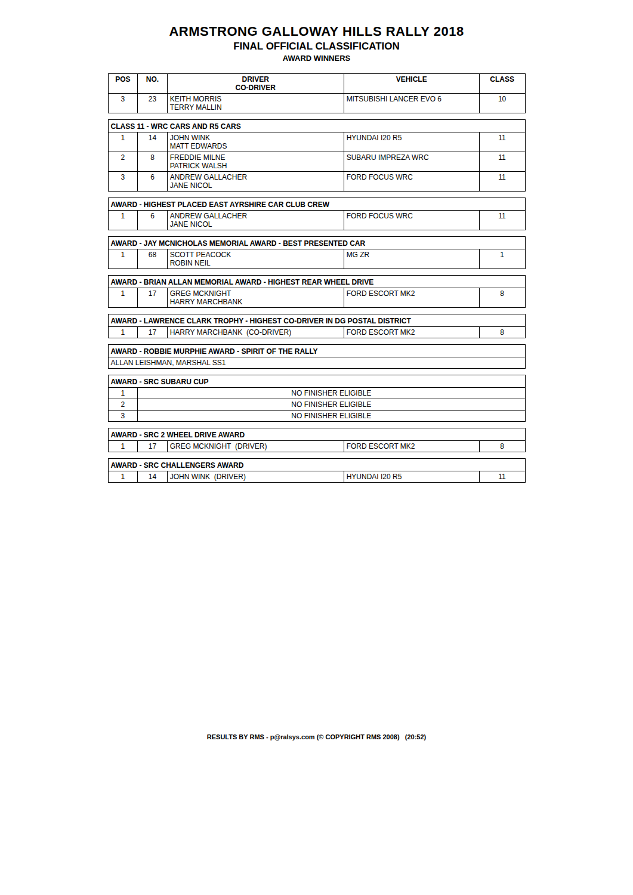ARMSTRONG GALLOWAY HILLS RALLY 2018
FINAL OFFICIAL CLASSIFICATION
AWARD WINNERS
| POS | NO. | DRIVER CO-DRIVER | VEHICLE | CLASS |
| --- | --- | --- | --- | --- |
| 3 | 23 | KEITH MORRIS TERRY MALLIN | MITSUBISHI LANCER EVO 6 | 10 |
| CLASS 11 - WRC CARS AND R5 CARS |
| 1 | 14 | JOHN WINK MATT EDWARDS | HYUNDAI I20 R5 | 11 |
| 2 | 8 | FREDDIE MILNE PATRICK WALSH | SUBARU IMPREZA WRC | 11 |
| 3 | 6 | ANDREW GALLACHER JANE NICOL | FORD FOCUS WRC | 11 |
| AWARD - HIGHEST PLACED EAST AYRSHIRE CAR CLUB CREW |
| 1 | 6 | ANDREW GALLACHER JANE NICOL | FORD FOCUS WRC | 11 |
| AWARD - JAY MCNICHOLAS MEMORIAL AWARD - BEST PRESENTED CAR |
| 1 | 68 | SCOTT PEACOCK ROBIN NEIL | MG ZR | 1 |
| AWARD - BRIAN ALLAN MEMORIAL AWARD - HIGHEST REAR WHEEL DRIVE |
| 1 | 17 | GREG MCKNIGHT HARRY MARCHBANK | FORD ESCORT MK2 | 8 |
| AWARD - LAWRENCE CLARK TROPHY - HIGHEST CO-DRIVER IN DG POSTAL DISTRICT |
| 1 | 17 | HARRY MARCHBANK (CO-DRIVER) | FORD ESCORT MK2 | 8 |
| AWARD - ROBBIE MURPHIE AWARD - SPIRIT OF THE RALLY |
| ALLAN LEISHMAN, MARSHAL SS1 |
| AWARD - SRC SUBARU CUP |
| 1 | NO FINISHER ELIGIBLE |
| 2 | NO FINISHER ELIGIBLE |
| 3 | NO FINISHER ELIGIBLE |
| AWARD - SRC 2 WHEEL DRIVE AWARD |
| 1 | 17 | GREG MCKNIGHT (DRIVER) | FORD ESCORT MK2 | 8 |
| AWARD - SRC CHALLENGERS AWARD |
| 1 | 14 | JOHN WINK (DRIVER) | HYUNDAI I20 R5 | 11 |
RESULTS BY RMS - p@ralsys.com (© COPYRIGHT RMS 2008) (20:52)